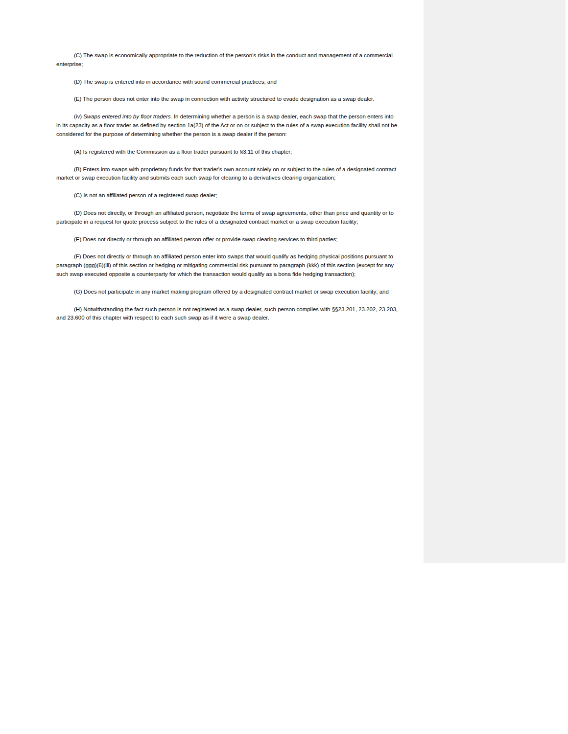(C) The swap is economically appropriate to the reduction of the person's risks in the conduct and management of a commercial enterprise;
(D) The swap is entered into in accordance with sound commercial practices; and
(E) The person does not enter into the swap in connection with activity structured to evade designation as a swap dealer.
(iv) Swaps entered into by floor traders. In determining whether a person is a swap dealer, each swap that the person enters into in its capacity as a floor trader as defined by section 1a(23) of the Act or on or subject to the rules of a swap execution facility shall not be considered for the purpose of determining whether the person is a swap dealer if the person:
(A) Is registered with the Commission as a floor trader pursuant to §3.11 of this chapter;
(B) Enters into swaps with proprietary funds for that trader's own account solely on or subject to the rules of a designated contract market or swap execution facility and submits each such swap for clearing to a derivatives clearing organization;
(C) Is not an affiliated person of a registered swap dealer;
(D) Does not directly, or through an affiliated person, negotiate the terms of swap agreements, other than price and quantity or to participate in a request for quote process subject to the rules of a designated contract market or a swap execution facility;
(E) Does not directly or through an affiliated person offer or provide swap clearing services to third parties;
(F) Does not directly or through an affiliated person enter into swaps that would qualify as hedging physical positions pursuant to paragraph (ggg)(6)(iii) of this section or hedging or mitigating commercial risk pursuant to paragraph (kkk) of this section (except for any such swap executed opposite a counterparty for which the transaction would qualify as a bona fide hedging transaction);
(G) Does not participate in any market making program offered by a designated contract market or swap execution facility; and
(H) Notwithstanding the fact such person is not registered as a swap dealer, such person complies with §§23.201, 23.202, 23.203, and 23.600 of this chapter with respect to each such swap as if it were a swap dealer.